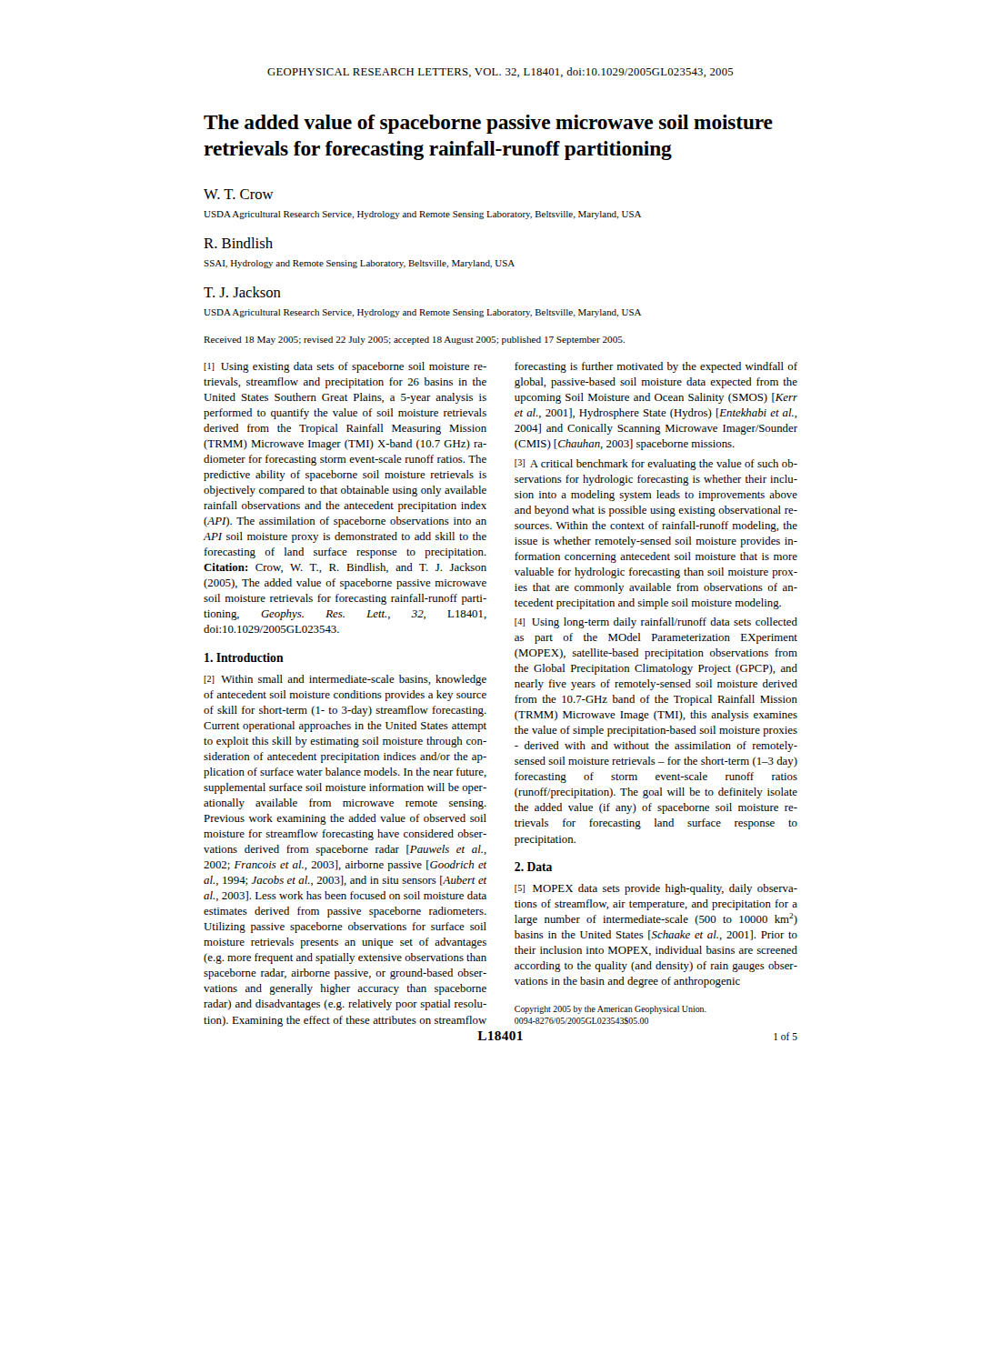GEOPHYSICAL RESEARCH LETTERS, VOL. 32, L18401, doi:10.1029/2005GL023543, 2005
The added value of spaceborne passive microwave soil moisture retrievals for forecasting rainfall-runoff partitioning
W. T. Crow
USDA Agricultural Research Service, Hydrology and Remote Sensing Laboratory, Beltsville, Maryland, USA
R. Bindlish
SSAI, Hydrology and Remote Sensing Laboratory, Beltsville, Maryland, USA
T. J. Jackson
USDA Agricultural Research Service, Hydrology and Remote Sensing Laboratory, Beltsville, Maryland, USA
Received 18 May 2005; revised 22 July 2005; accepted 18 August 2005; published 17 September 2005.
[1] Using existing data sets of spaceborne soil moisture retrievals, streamflow and precipitation for 26 basins in the United States Southern Great Plains, a 5-year analysis is performed to quantify the value of soil moisture retrievals derived from the Tropical Rainfall Measuring Mission (TRMM) Microwave Imager (TMI) X-band (10.7 GHz) radiometer for forecasting storm event-scale runoff ratios. The predictive ability of spaceborne soil moisture retrievals is objectively compared to that obtainable using only available rainfall observations and the antecedent precipitation index (API). The assimilation of spaceborne observations into an API soil moisture proxy is demonstrated to add skill to the forecasting of land surface response to precipitation. Citation: Crow, W. T., R. Bindlish, and T. J. Jackson (2005), The added value of spaceborne passive microwave soil moisture retrievals for forecasting rainfall-runoff partitioning, Geophys. Res. Lett., 32, L18401, doi:10.1029/2005GL023543.
1. Introduction
[2] Within small and intermediate-scale basins, knowledge of antecedent soil moisture conditions provides a key source of skill for short-term (1- to 3-day) streamflow forecasting. Current operational approaches in the United States attempt to exploit this skill by estimating soil moisture through consideration of antecedent precipitation indices and/or the application of surface water balance models. In the near future, supplemental surface soil moisture information will be operationally available from microwave remote sensing. Previous work examining the added value of observed soil moisture for streamflow forecasting have considered observations derived from spaceborne radar [Pauwels et al., 2002; Francois et al., 2003], airborne passive [Goodrich et al., 1994; Jacobs et al., 2003], and in situ sensors [Aubert et al., 2003]. Less work has been focused on soil moisture data estimates derived from passive spaceborne radiometers. Utilizing passive spaceborne observations for surface soil moisture retrievals presents an unique set of advantages (e.g. more frequent and spatially extensive observations than spaceborne radar, airborne passive, or ground-based observations and generally higher accuracy than spaceborne radar) and disadvantages (e.g. relatively poor spatial resolution). Examining the effect of these attributes on streamflow forecasting is further motivated by the expected windfall of global, passive-based soil moisture data expected from the upcoming Soil Moisture and Ocean Salinity (SMOS) [Kerr et al., 2001], Hydrosphere State (Hydros) [Entekhabi et al., 2004] and Conically Scanning Microwave Imager/Sounder (CMIS) [Chauhan, 2003] spaceborne missions.
[3] A critical benchmark for evaluating the value of such observations for hydrologic forecasting is whether their inclusion into a modeling system leads to improvements above and beyond what is possible using existing observational resources. Within the context of rainfall-runoff modeling, the issue is whether remotely-sensed soil moisture provides information concerning antecedent soil moisture that is more valuable for hydrologic forecasting than soil moisture proxies that are commonly available from observations of antecedent precipitation and simple soil moisture modeling.
[4] Using long-term daily rainfall/runoff data sets collected as part of the MOdel Parameterization EXperiment (MOPEX), satellite-based precipitation observations from the Global Precipitation Climatology Project (GPCP), and nearly five years of remotely-sensed soil moisture derived from the 10.7-GHz band of the Tropical Rainfall Mission (TRMM) Microwave Image (TMI), this analysis examines the value of simple precipitation-based soil moisture proxies - derived with and without the assimilation of remotely-sensed soil moisture retrievals – for the short-term (1–3 day) forecasting of storm event-scale runoff ratios (runoff/precipitation). The goal will be to definitely isolate the added value (if any) of spaceborne soil moisture retrievals for forecasting land surface response to precipitation.
2. Data
[5] MOPEX data sets provide high-quality, daily observations of streamflow, air temperature, and precipitation for a large number of intermediate-scale (500 to 10000 km2) basins in the United States [Schaake et al., 2001]. Prior to their inclusion into MOPEX, individual basins are screened according to the quality (and density) of rain gauges observations in the basin and degree of anthropogenic
Copyright 2005 by the American Geophysical Union.
0094-8276/05/2005GL023543$05.00
L18401
1 of 5